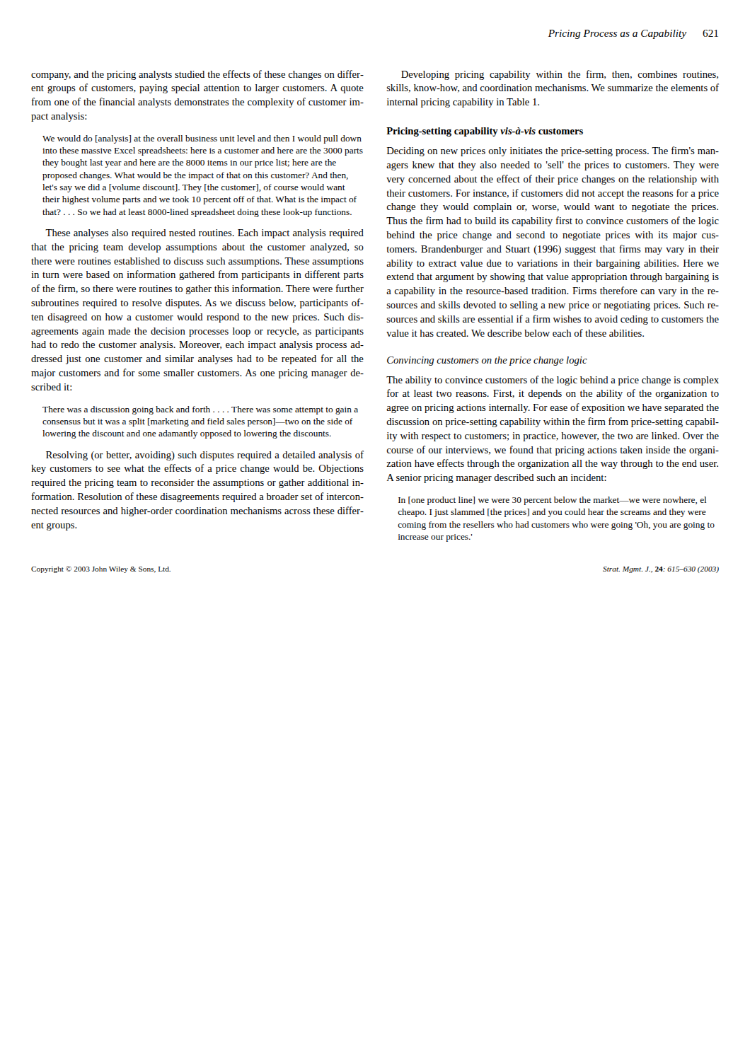Pricing Process as a Capability621
company, and the pricing analysts studied the effects of these changes on different groups of customers, paying special attention to larger customers. A quote from one of the financial analysts demonstrates the complexity of customer impact analysis:
We would do [analysis] at the overall business unit level and then I would pull down into these massive Excel spreadsheets: here is a customer and here are the 3000 parts they bought last year and here are the 8000 items in our price list; here are the proposed changes. What would be the impact of that on this customer? And then, let's say we did a [volume discount]. They [the customer], of course would want their highest volume parts and we took 10 percent off of that. What is the impact of that? . . . So we had at least 8000-lined spreadsheet doing these look-up functions.
These analyses also required nested routines. Each impact analysis required that the pricing team develop assumptions about the customer analyzed, so there were routines established to discuss such assumptions. These assumptions in turn were based on information gathered from participants in different parts of the firm, so there were routines to gather this information. There were further subroutines required to resolve disputes. As we discuss below, participants often disagreed on how a customer would respond to the new prices. Such disagreements again made the decision processes loop or recycle, as participants had to redo the customer analysis. Moreover, each impact analysis process addressed just one customer and similar analyses had to be repeated for all the major customers and for some smaller customers. As one pricing manager described it:
There was a discussion going back and forth . . . . There was some attempt to gain a consensus but it was a split [marketing and field sales person]—two on the side of lowering the discount and one adamantly opposed to lowering the discounts.
Resolving (or better, avoiding) such disputes required a detailed analysis of key customers to see what the effects of a price change would be. Objections required the pricing team to reconsider the assumptions or gather additional information. Resolution of these disagreements required a broader set of interconnected resources and higher-order coordination mechanisms across these different groups.
Developing pricing capability within the firm, then, combines routines, skills, know-how, and coordination mechanisms. We summarize the elements of internal pricing capability in Table 1.
Pricing-setting capability vis-à-vis customers
Deciding on new prices only initiates the price-setting process. The firm's managers knew that they also needed to 'sell' the prices to customers. They were very concerned about the effect of their price changes on the relationship with their customers. For instance, if customers did not accept the reasons for a price change they would complain or, worse, would want to negotiate the prices. Thus the firm had to build its capability first to convince customers of the logic behind the price change and second to negotiate prices with its major customers. Brandenburger and Stuart (1996) suggest that firms may vary in their ability to extract value due to variations in their bargaining abilities. Here we extend that argument by showing that value appropriation through bargaining is a capability in the resource-based tradition. Firms therefore can vary in the resources and skills devoted to selling a new price or negotiating prices. Such resources and skills are essential if a firm wishes to avoid ceding to customers the value it has created. We describe below each of these abilities.
Convincing customers on the price change logic
The ability to convince customers of the logic behind a price change is complex for at least two reasons. First, it depends on the ability of the organization to agree on pricing actions internally. For ease of exposition we have separated the discussion on price-setting capability within the firm from price-setting capability with respect to customers; in practice, however, the two are linked. Over the course of our interviews, we found that pricing actions taken inside the organization have effects through the organization all the way through to the end user. A senior pricing manager described such an incident:
In [one product line] we were 30 percent below the market—we were nowhere, el cheapo. I just slammed [the prices] and you could hear the screams and they were coming from the resellers who had customers who were going 'Oh, you are going to increase our prices.'
Copyright © 2003 John Wiley & Sons, Ltd.
Strat. Mgmt. J., 24: 615–630 (2003)